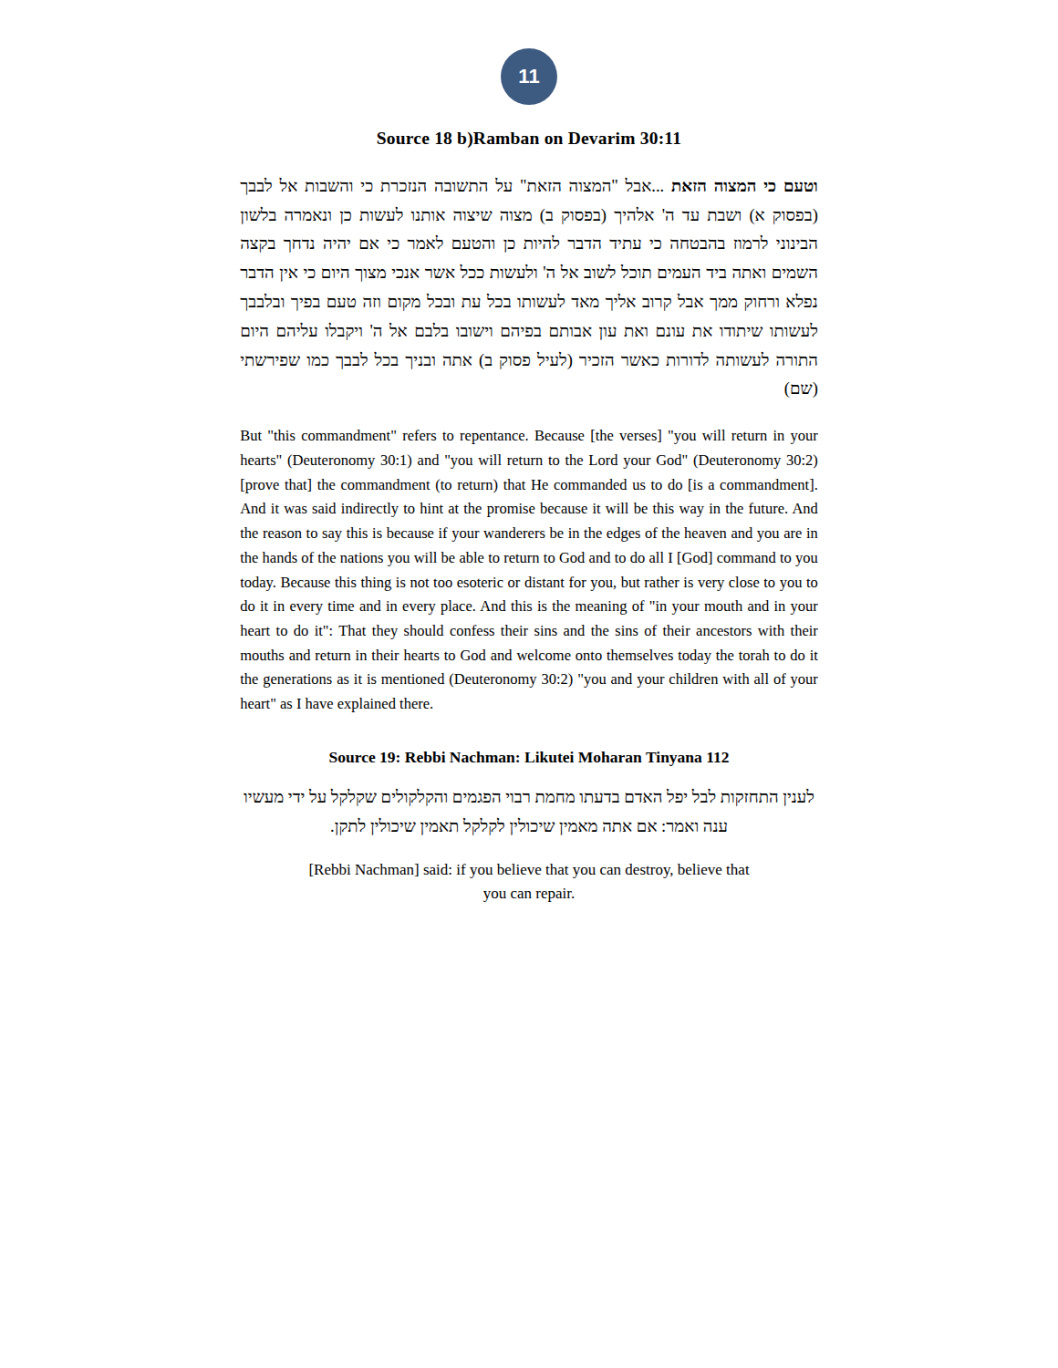11
Source 18 b)Ramban on Devarim 30:11
וטעם כי המצוה הזאת ...אבל "המצוה הזאת" על התשובה הנזכרת כי והשבות אל לבבך (בפסוק א) ושבת עד ה' אלהיך (בפסוק ב) מצוה שיצוה אותנו לעשות כן ונאמרה בלשון הבינוני לרמוז בהבטחה כי עתיד הדבר להיות כן והטעם לאמר כי אם יהיה נדחך בקצה השמים ואתה ביד העמים תוכל לשוב אל ה' ולעשות ככל אשר אנכי מצוך היום כי אין הדבר נפלא ורחוק ממך אבל קרוב אליך מאד לעשותו בכל עת ובכל מקום וזה טעם בפיך ובלבבך לעשותו שיתודו את עונם ואת עון אבותם בפיהם וישובו בלבם אל ה' ויקבלו עליהם היום התורה לעשותה לדורות כאשר הזכיר (לעיל פסוק ב) אתה ובניך בכל לבבך כמו שפירשתי (שם)
But "this commandment" refers to repentance. Because [the verses] "you will return in your hearts" (Deuteronomy 30:1) and "you will return to the Lord your God" (Deuteronomy 30:2) [prove that] the commandment (to return) that He commanded us to do [is a commandment]. And it was said indirectly to hint at the promise because it will be this way in the future. And the reason to say this is because if your wanderers be in the edges of the heaven and you are in the hands of the nations you will be able to return to God and to do all I [God] command to you today. Because this thing is not too esoteric or distant for you, but rather is very close to you to do it in every time and in every place. And this is the meaning of "in your mouth and in your heart to do it": That they should confess their sins and the sins of their ancestors with their mouths and return in their hearts to God and welcome onto themselves today the torah to do it the generations as it is mentioned (Deuteronomy 30:2) "you and your children with all of your heart" as I have explained there.
Source 19: Rebbi Nachman: Likutei Moharan Tinyana 112
לענין התחזקות לבל יפל האדם בדעתו מחמת רבוי הפגמים והקלקולים שקלקל על ידי מעשיו ענה ואמר: אם אתה מאמין שיכולין לקלקל תאמין שיכולין לתקן.
[Rebbi Nachman] said: if you believe that you can destroy, believe that you can repair.